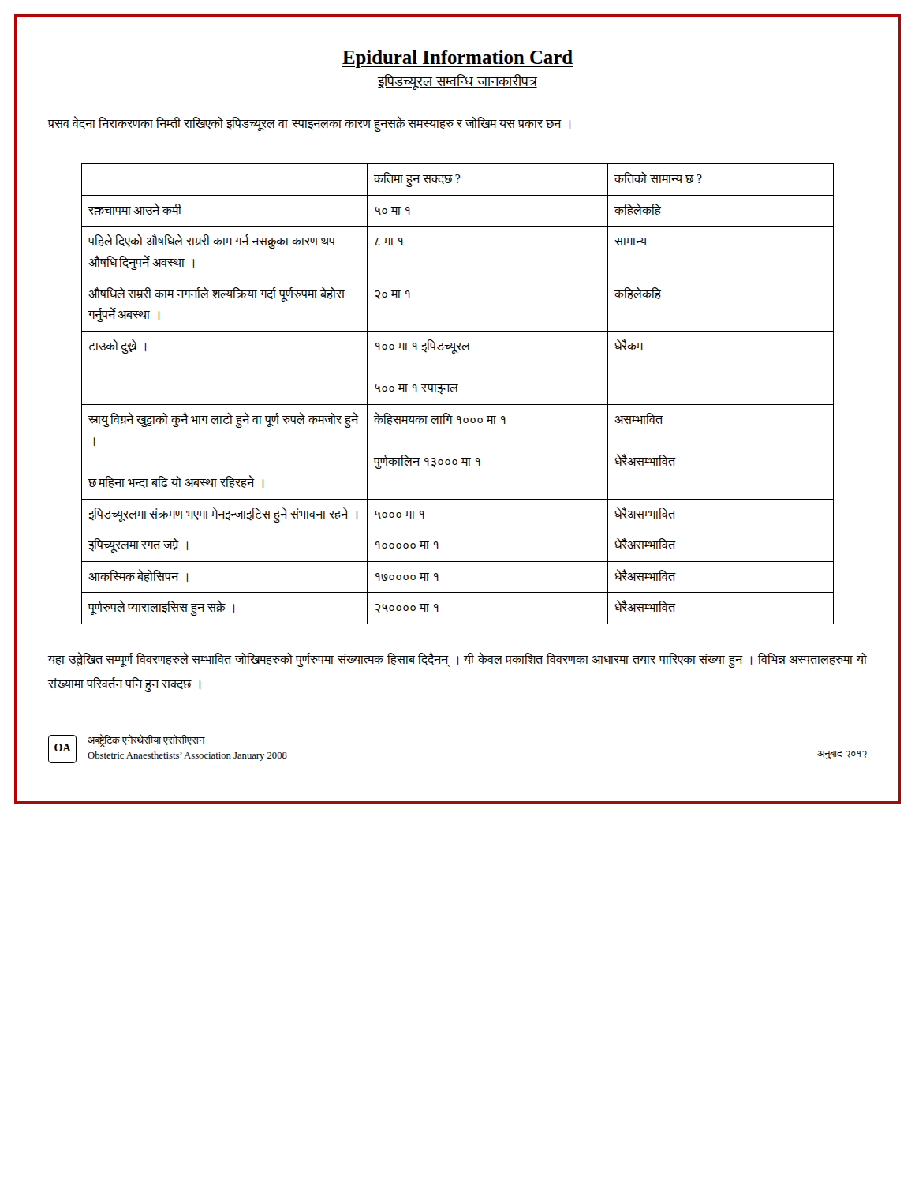Epidural Information Card
इपिडच्यूरल सम्वन्धि जानकारीपत्र
प्रसव वेदना निराकरणका निम्ती राखिएको इपिडच्यूरल वा स्पाइनलका कारण हुनसक्ने समस्याहरु र जोखिम यस प्रकार छन ।
| | कतिमा हुन सक्दछ ? | कतिको सामान्य छ ? |
| रक्तचापमा आउने कमी | ५० मा १ | कहिलेकहि |
| पहिले दिएको औषधिले राम्ररी काम गर्न नसक्नुका कारण थप औषधि दिनुपर्ने अवस्था । | ८ मा १ | सामान्य |
| औषधिले राम्ररी काम नगर्नाले शल्यक्रिया गर्दा पूर्णरुपमा बेहोस गर्नुपर्ने अबस्था । | २० मा १ | कहिलेकहि |
| टाउको दुख्ने । | १०० मा १ इपिडच्यूरल ५०० मा १ स्पाइनल | धेरैकम |
| स्नायु विग्रने खुट्टाको कुनै भाग लाटो हुने वा पूर्ण रुपले कमजोर हुने । छ महिना भन्दा बढि यो अबस्था रहिरहने । | केहिसमयका लागि १००० मा १ पुर्णकालिन १३००० मा १ | असम्भावित धेरैअसम्भावित |
| इपिडच्यूरलमा संक्रमण भएमा मेनइन्जाइटिस हुने संभावना रहने । | ५००० मा १ | धेरैअसम्भावित |
| इपिच्यूरलमा रगत जम्ने । | १००००० मा १ | धेरैअसम्भावित |
| आकस्मिक बेहोसिपन । | १७०००० मा १ | धेरैअसम्भावित |
| पूर्णरुपले प्यारालाइसिस हुन सक्ने । | २५०००० मा १ | धेरैअसम्भावित |
यहा उल्लेखित सम्पूर्ण विवरणहरुले सम्भावित जोखिमहरुको पुर्णरुपमा संख्यात्मक हिसाब दिदैनन् । यी केवल प्रकाशित विवरणका आधारमा तयार पारिएका संख्या हुन । विभिन्न अस्पतालहरुमा यो संख्यामा परिवर्तन पनि हुन सक्दछ ।
| OA | अबष्ट्रेटिक एनेस्थेसीया एसोसीएसन Obstetric Anaesthetists’ Association January 2008 | अनुबाद २०१२ |